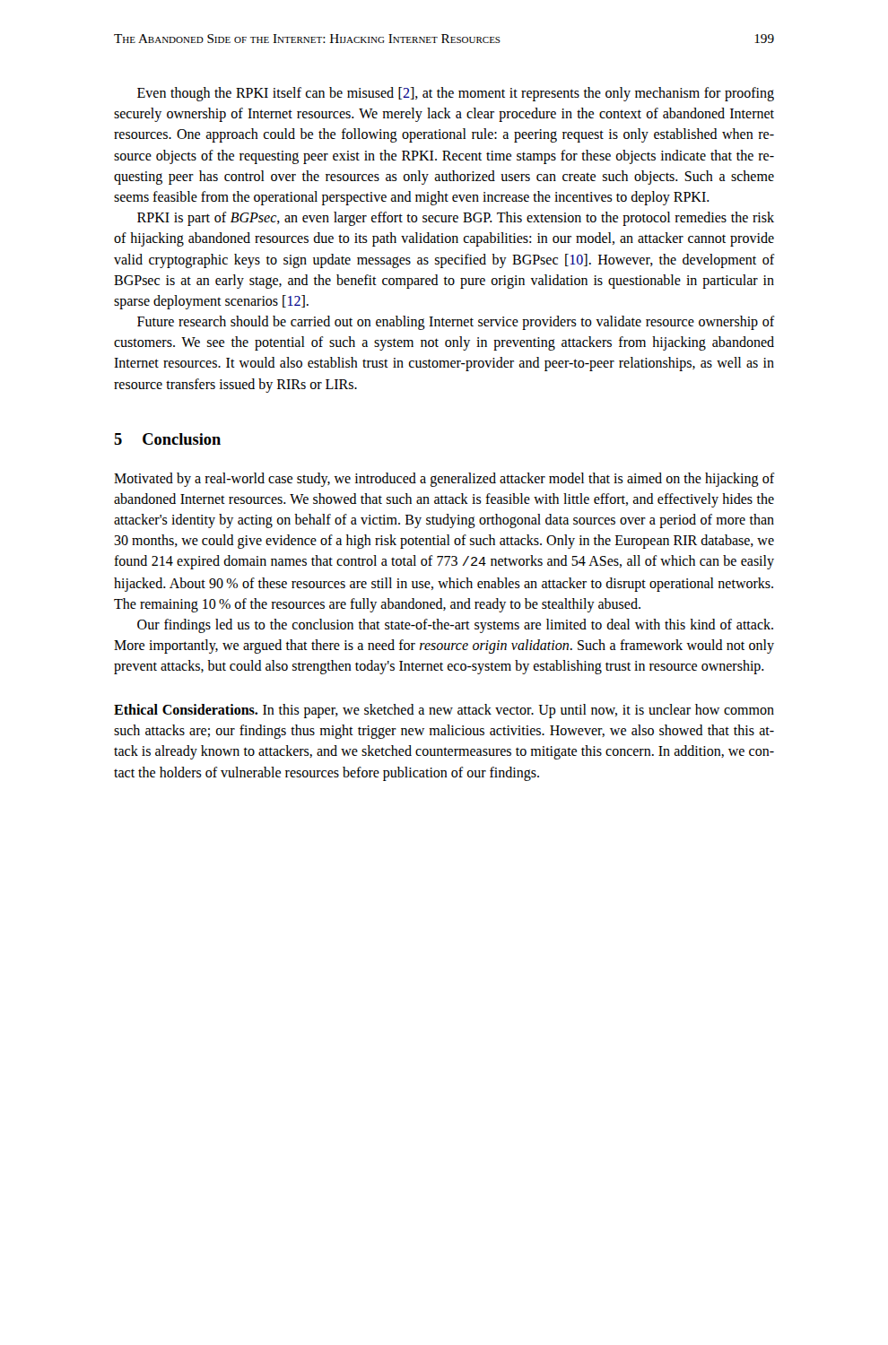The Abandoned Side of the Internet: Hijacking Internet Resources 199
Even though the RPKI itself can be misused [2], at the moment it represents the only mechanism for proofing securely ownership of Internet resources. We merely lack a clear procedure in the context of abandoned Internet resources. One approach could be the following operational rule: a peering request is only established when resource objects of the requesting peer exist in the RPKI. Recent time stamps for these objects indicate that the requesting peer has control over the resources as only authorized users can create such objects. Such a scheme seems feasible from the operational perspective and might even increase the incentives to deploy RPKI.
RPKI is part of BGPsec, an even larger effort to secure BGP. This extension to the protocol remedies the risk of hijacking abandoned resources due to its path validation capabilities: in our model, an attacker cannot provide valid cryptographic keys to sign update messages as specified by BGPsec [10]. However, the development of BGPsec is at an early stage, and the benefit compared to pure origin validation is questionable in particular in sparse deployment scenarios [12].
Future research should be carried out on enabling Internet service providers to validate resource ownership of customers. We see the potential of such a system not only in preventing attackers from hijacking abandoned Internet resources. It would also establish trust in customer-provider and peer-to-peer relationships, as well as in resource transfers issued by RIRs or LIRs.
5 Conclusion
Motivated by a real-world case study, we introduced a generalized attacker model that is aimed on the hijacking of abandoned Internet resources. We showed that such an attack is feasible with little effort, and effectively hides the attacker's identity by acting on behalf of a victim. By studying orthogonal data sources over a period of more than 30 months, we could give evidence of a high risk potential of such attacks. Only in the European RIR database, we found 214 expired domain names that control a total of 773 /24 networks and 54 ASes, all of which can be easily hijacked. About 90 % of these resources are still in use, which enables an attacker to disrupt operational networks. The remaining 10 % of the resources are fully abandoned, and ready to be stealthily abused.
Our findings led us to the conclusion that state-of-the-art systems are limited to deal with this kind of attack. More importantly, we argued that there is a need for resource origin validation. Such a framework would not only prevent attacks, but could also strengthen today's Internet eco-system by establishing trust in resource ownership.
Ethical Considerations. In this paper, we sketched a new attack vector. Up until now, it is unclear how common such attacks are; our findings thus might trigger new malicious activities. However, we also showed that this attack is already known to attackers, and we sketched countermeasures to mitigate this concern. In addition, we contact the holders of vulnerable resources before publication of our findings.